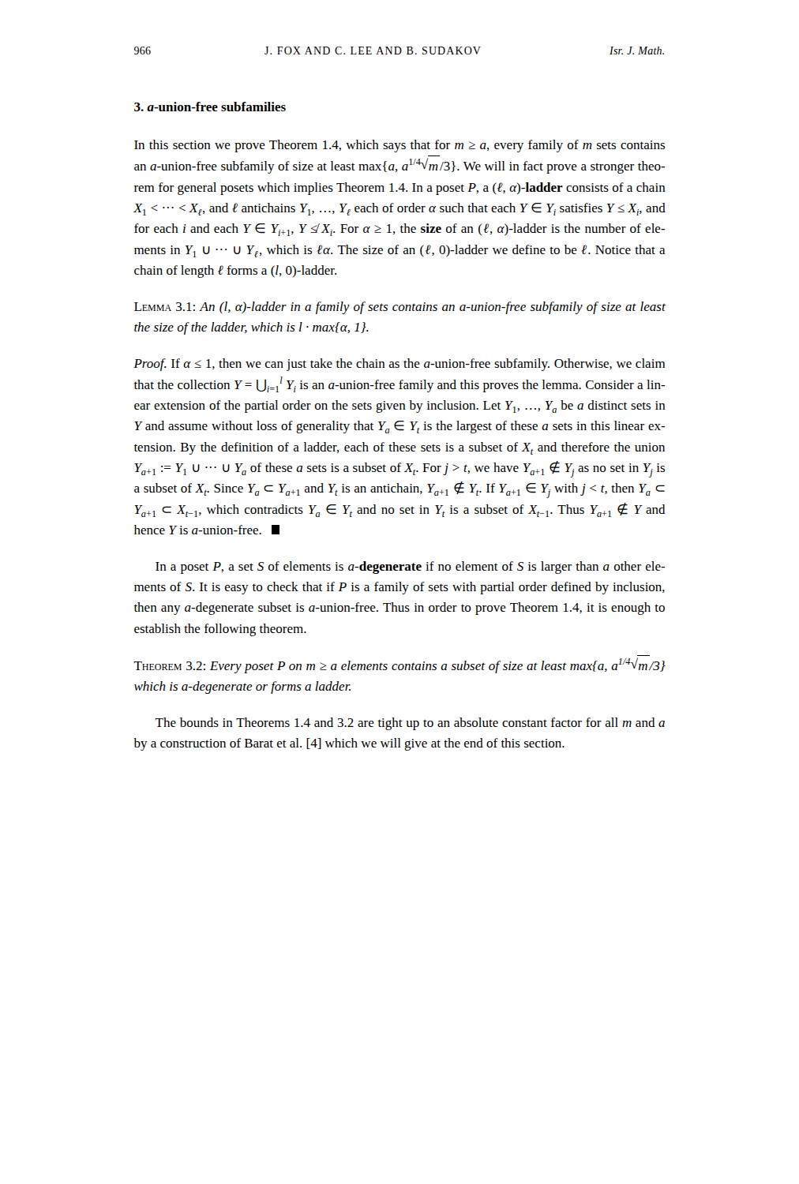966 J. Fox and C. Lee and B. Sudakov Isr. J. Math.
3. a-union-free subfamilies
In this section we prove Theorem 1.4, which says that for m ≥ a, every family of m sets contains an a-union-free subfamily of size at least max{a, a1/4m/3}. We will in fact prove a stronger theorem for general posets which implies Theorem 1.4. In a poset P, a (ℓ, α)-ladder consists of a chain X1 < ··· < Xℓ, and ℓ antichains Y1, …, Yℓ each of order α such that each Y ∈ Yi satisfies Y ≤ Xi, and for each i and each Y ∈ Yi+1, Y ≰ Xi. For α ≥ 1, the size of an (ℓ, α)-ladder is the number of elements in Y1 ∪ ··· ∪ Yℓ, which is ℓα. The size of an (ℓ, 0)-ladder we define to be ℓ. Notice that a chain of length ℓ forms a (l, 0)-ladder.
Lemma 3.1: An (l, α)-ladder in a family of sets contains an a-union-free subfamily of size at least the size of the ladder, which is l · max{α, 1}.
Proof. If α ≤ 1, then we can just take the chain as the a-union-free subfamily. Otherwise, we claim that the collection Y = ⋃i=1l Yi is an a-union-free family and this proves the lemma. Consider a linear extension of the partial order on the sets given by inclusion. Let Y1, …, Ya be a distinct sets in Y and assume without loss of generality that Ya ∈ Yt is the largest of these a sets in this linear extension. By the definition of a ladder, each of these sets is a subset of Xt and therefore the union Ya+1 := Y1 ∪ ··· ∪ Ya of these a sets is a subset of Xt. For j > t, we have Ya+1 ∉ Yj as no set in Yj is a subset of Xt. Since Ya ⊂ Ya+1 and Yt is an antichain, Ya+1 ∉ Yt. If Ya+1 ∈ Yj with j < t, then Ya ⊂ Ya+1 ⊂ Xt−1, which contradicts Ya ∈ Yt and no set in Yt is a subset of Xt−1. Thus Ya+1 ∉ Y and hence Y is a-union-free.
In a poset P, a set S of elements is a-degenerate if no element of S is larger than a other elements of S. It is easy to check that if P is a family of sets with partial order defined by inclusion, then any a-degenerate subset is a-union-free. Thus in order to prove Theorem 1.4, it is enough to establish the following theorem.
Theorem 3.2: Every poset P on m ≥ a elements contains a subset of size at least max{a, a1/4m/3} which is a-degenerate or forms a ladder.
The bounds in Theorems 1.4 and 3.2 are tight up to an absolute constant factor for all m and a by a construction of Barat et al. [4] which we will give at the end of this section.